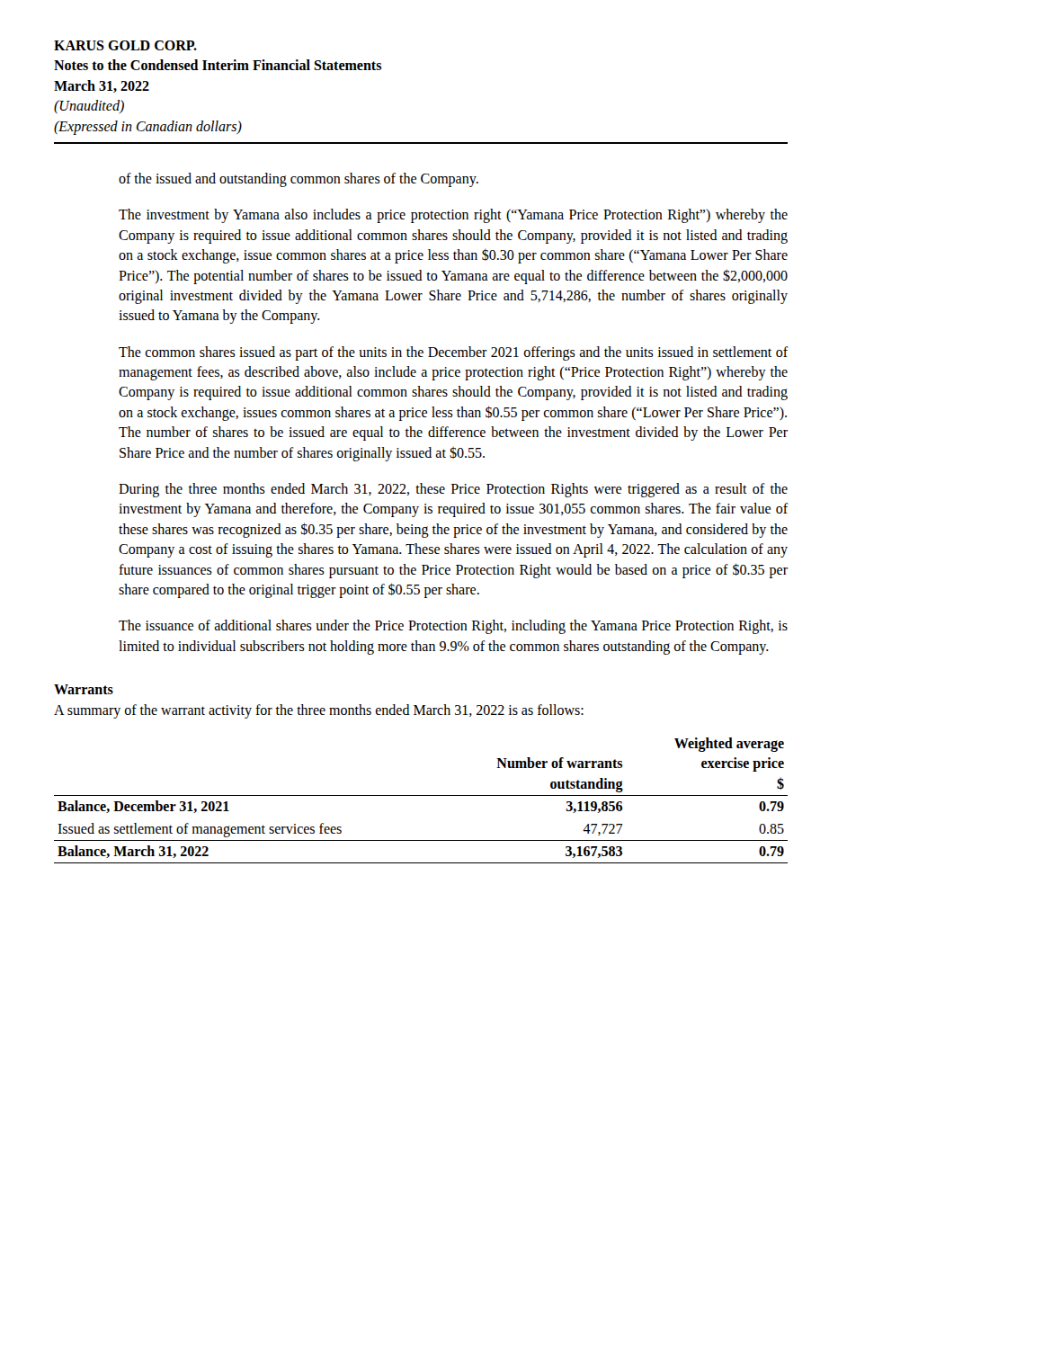KARUS GOLD CORP.
Notes to the Condensed Interim Financial Statements
March 31, 2022
(Unaudited)
(Expressed in Canadian dollars)
of the issued and outstanding common shares of the Company.
The investment by Yamana also includes a price protection right (“Yamana Price Protection Right”) whereby the Company is required to issue additional common shares should the Company, provided it is not listed and trading on a stock exchange, issue common shares at a price less than $0.30 per common share (“Yamana Lower Per Share Price”). The potential number of shares to be issued to Yamana are equal to the difference between the $2,000,000 original investment divided by the Yamana Lower Share Price and 5,714,286, the number of shares originally issued to Yamana by the Company.
The common shares issued as part of the units in the December 2021 offerings and the units issued in settlement of management fees, as described above, also include a price protection right (“Price Protection Right”) whereby the Company is required to issue additional common shares should the Company, provided it is not listed and trading on a stock exchange, issues common shares at a price less than $0.55 per common share (“Lower Per Share Price”). The number of shares to be issued are equal to the difference between the investment divided by the Lower Per Share Price and the number of shares originally issued at $0.55.
During the three months ended March 31, 2022, these Price Protection Rights were triggered as a result of the investment by Yamana and therefore, the Company is required to issue 301,055 common shares. The fair value of these shares was recognized as $0.35 per share, being the price of the investment by Yamana, and considered by the Company a cost of issuing the shares to Yamana. These shares were issued on April 4, 2022. The calculation of any future issuances of common shares pursuant to the Price Protection Right would be based on a price of $0.35 per share compared to the original trigger point of $0.55 per share.
The issuance of additional shares under the Price Protection Right, including the Yamana Price Protection Right, is limited to individual subscribers not holding more than 9.9% of the common shares outstanding of the Company.
Warrants
A summary of the warrant activity for the three months ended March 31, 2022 is as follows:
| | Number of warrants outstanding | Weighted average exercise price $ |
| --- | --- | --- |
| Balance, December 31, 2021 | 3,119,856 | 0.79 |
| Issued as settlement of management services fees | 47,727 | 0.85 |
| Balance, March 31, 2022 | 3,167,583 | 0.79 |